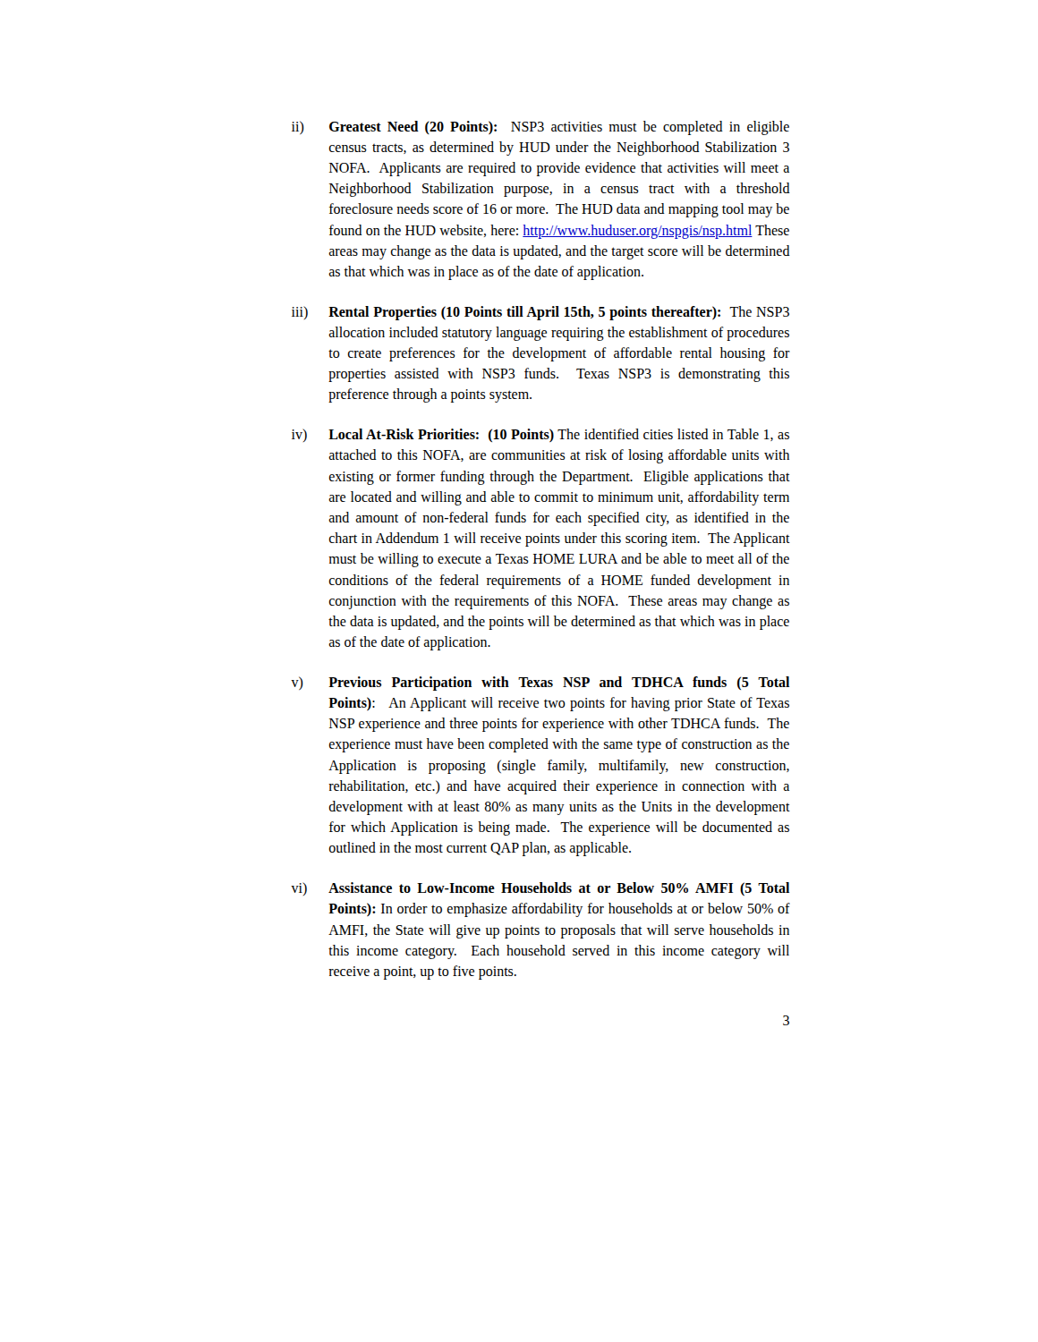ii) Greatest Need (20 Points): NSP3 activities must be completed in eligible census tracts, as determined by HUD under the Neighborhood Stabilization 3 NOFA. Applicants are required to provide evidence that activities will meet a Neighborhood Stabilization purpose, in a census tract with a threshold foreclosure needs score of 16 or more. The HUD data and mapping tool may be found on the HUD website, here: http://www.huduser.org/nspgis/nsp.html These areas may change as the data is updated, and the target score will be determined as that which was in place as of the date of application.
iii) Rental Properties (10 Points till April 15th, 5 points thereafter): The NSP3 allocation included statutory language requiring the establishment of procedures to create preferences for the development of affordable rental housing for properties assisted with NSP3 funds. Texas NSP3 is demonstrating this preference through a points system.
iv) Local At-Risk Priorities: (10 Points) The identified cities listed in Table 1, as attached to this NOFA, are communities at risk of losing affordable units with existing or former funding through the Department. Eligible applications that are located and willing and able to commit to minimum unit, affordability term and amount of non-federal funds for each specified city, as identified in the chart in Addendum 1 will receive points under this scoring item. The Applicant must be willing to execute a Texas HOME LURA and be able to meet all of the conditions of the federal requirements of a HOME funded development in conjunction with the requirements of this NOFA. These areas may change as the data is updated, and the points will be determined as that which was in place as of the date of application.
v) Previous Participation with Texas NSP and TDHCA funds (5 Total Points): An Applicant will receive two points for having prior State of Texas NSP experience and three points for experience with other TDHCA funds. The experience must have been completed with the same type of construction as the Application is proposing (single family, multifamily, new construction, rehabilitation, etc.) and have acquired their experience in connection with a development with at least 80% as many units as the Units in the development for which Application is being made. The experience will be documented as outlined in the most current QAP plan, as applicable.
vi) Assistance to Low-Income Households at or Below 50% AMFI (5 Total Points): In order to emphasize affordability for households at or below 50% of AMFI, the State will give up points to proposals that will serve households in this income category. Each household served in this income category will receive a point, up to five points.
3